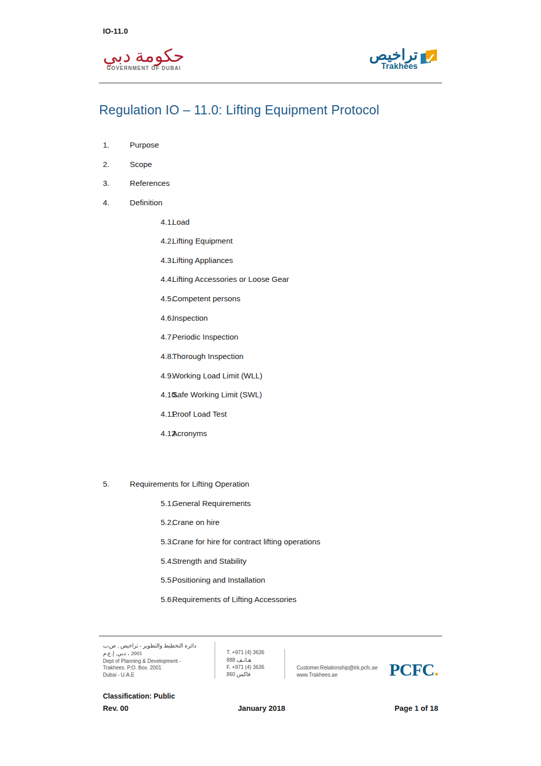IO-11.0
حكومة دبي
GOVERNMENT OF DUBAI
تراخيص
Trakhees
✓
Regulation IO – 11.0: Lifting Equipment Protocol
1. Purpose
2. Scope
3. References
4. Definition
4.1. Load
4.2. Lifting Equipment
4.3. Lifting Appliances
4.4. Lifting Accessories or Loose Gear
4.5. Competent persons
4.6. Inspection
4.7. Periodic Inspection
4.8. Thorough Inspection
4.9. Working Load Limit (WLL)
4.10. Safe Working Limit (SWL)
4.11. Proof Load Test
4.12. Acronyms
5. Requirements for Lifting Operation
5.1. General Requirements
5.2. Crane on hire
5.3. Crane for hire for contract lifting operations
5.4. Strength and Stability
5.5. Positioning and Installation
5.6. Requirements of Lifting Accessories
دائرة التخطيط والتطوير - تراخيص , ص.ب 2001 ، دبي, إ.ع.م
Dept of Planning & Development - Trakhees. P.O. Box. 2001
Dubai - U.A.E
T. +971 (4) 3636 888 هـاتـف
F. +971 (4) 3636 860 فاكس
Customer.Relationship@trk.pcfc.ae
www.Trakhees.ae
PCFC.
Classification: Public
Rev. 00
January 2018
Page 1 of 18